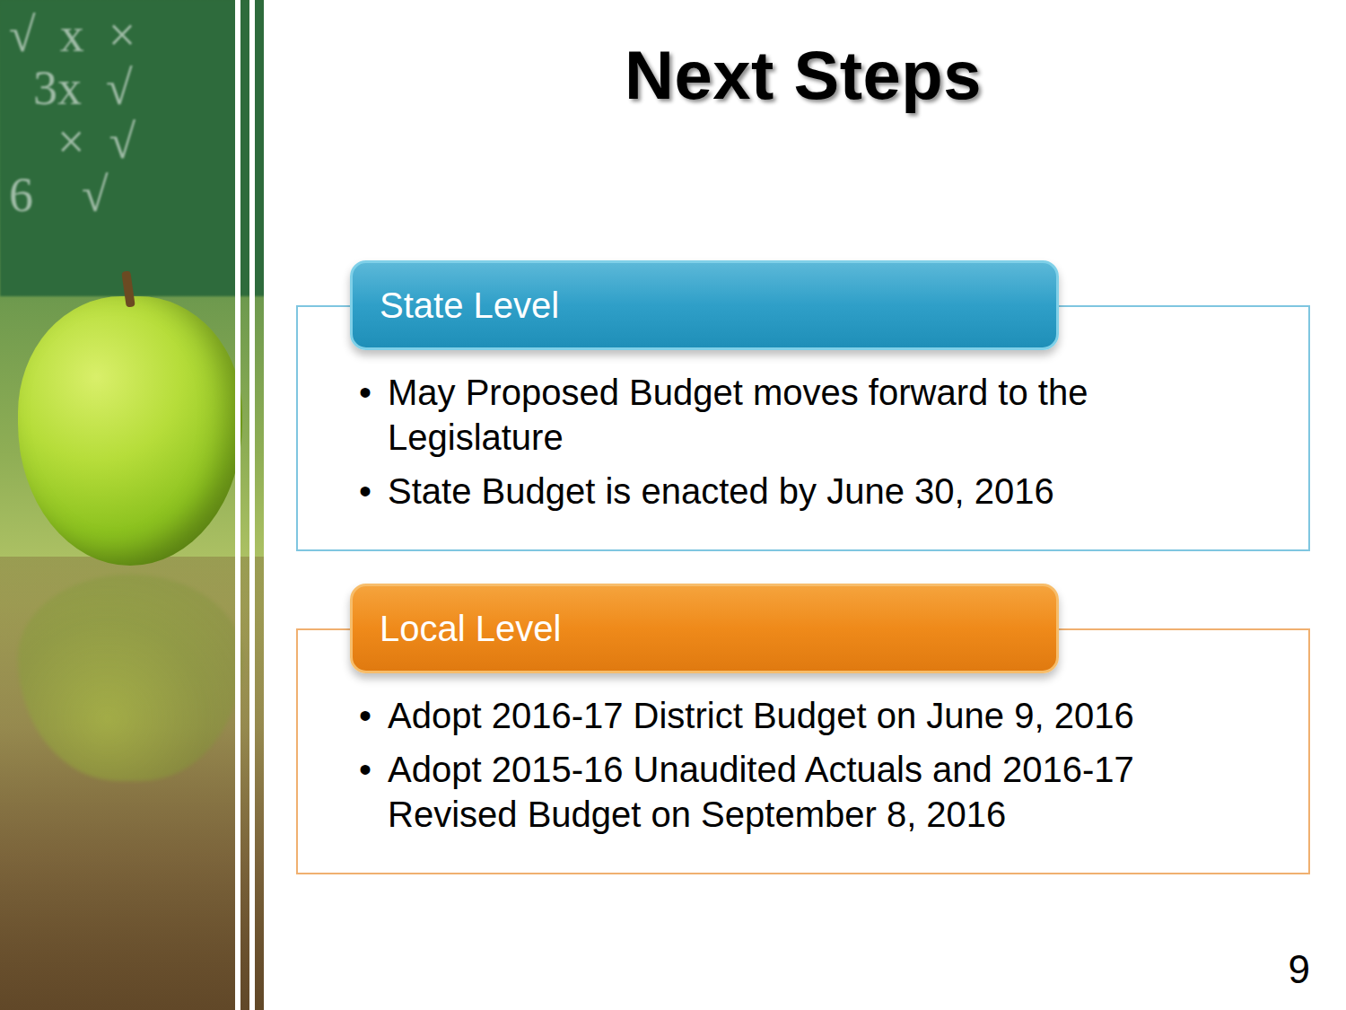√ x × 3x √ × √ 6 √
Next Steps
State Level
May Proposed Budget moves forward to the Legislature
State Budget is enacted by June 30, 2016
Local Level
Adopt 2016-17 District Budget on June 9, 2016
Adopt 2015-16 Unaudited Actuals and 2016-17 Revised Budget on September 8, 2016
9